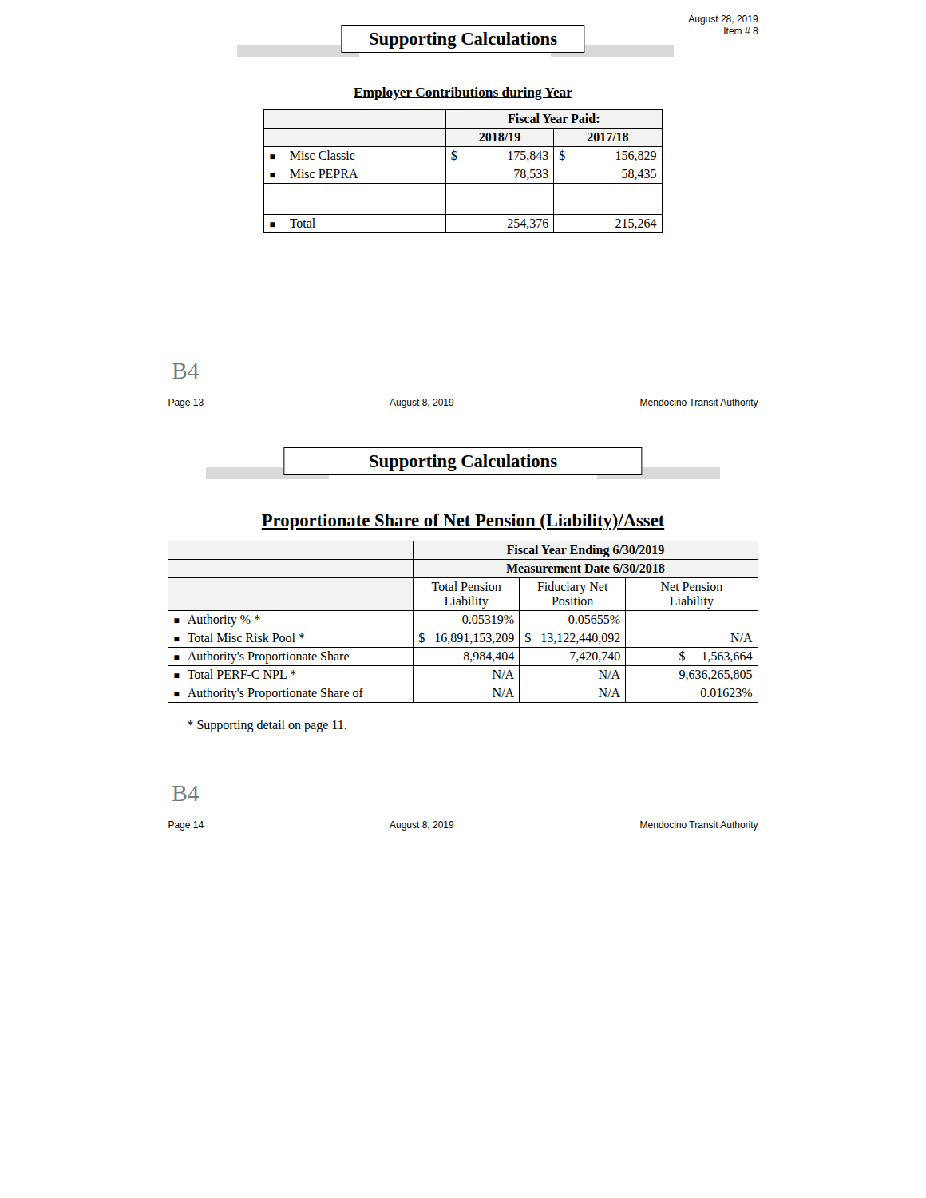August 28, 2019
Item # 8
Supporting Calculations
Employer Contributions during Year
| | Fiscal Year Paid: |
| | 2018/19 | 2017/18 |
| ■ Misc Classic | $ | 175,843 | $ | 156,829 |
| ■ Misc PEPRA | | 78,533 | | 58,435 |
| ■ Total | | 254,376 | | 215,264 |
B4
Page 13 Mendocino Transit Authority
August 8, 2019
Supporting Calculations
Proportionate Share of Net Pension (Liability)/Asset
| | Fiscal Year Ending 6/30/2019 |
| | Measurement Date 6/30/2018 |
| | Total Pension Liability | Fiduciary Net Position | Net Pension Liability |
| ■ Authority % * | | 0.05319% | | 0.05655% | |
| ■ Total Misc Risk Pool * | $ | 16,891,153,209 | $ | 13,122,440,092 | N/A |
| ■ Authority's Proportionate Share | | 8,984,404 | | 7,420,740 | $ 1,563,664 |
| ■ Total PERF-C NPL * | | N/A | | N/A | 9,636,265,805 |
| ■ Authority's Proportionate Share of | | N/A | | N/A | 0.01623% |
* Supporting detail on page 11.
B4
Page 14 Mendocino Transit Authority
August 8, 2019